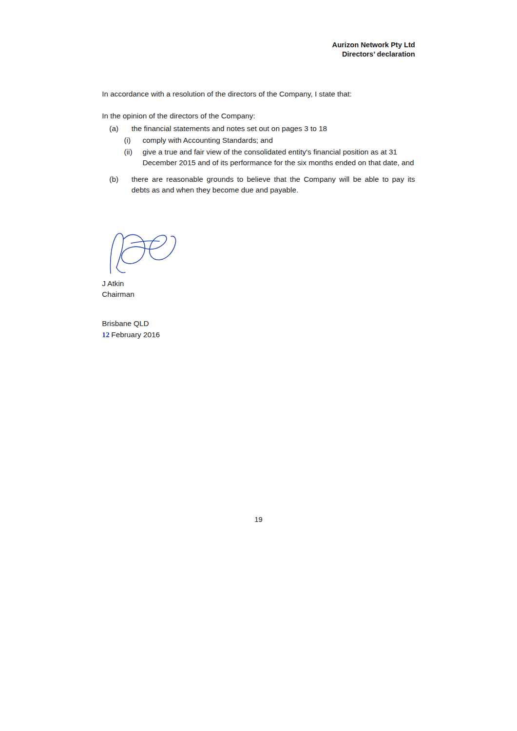Aurizon Network Pty Ltd
Directors’ declaration
In accordance with a resolution of the directors of the Company, I state that:
In the opinion of the directors of the Company:
(a)
the financial statements and notes set out on pages 3 to 18
(i)
comply with Accounting Standards; and
(ii)
give a true and fair view of the consolidated entity's financial position as at 31 December 2015 and of its performance for the six months ended on that date, and
(b)
there are reasonable grounds to believe that the Company will be able to pay its debts as and when they become due and payable.
J Atkin
Chairman
Brisbane QLD
12 February 2016
19